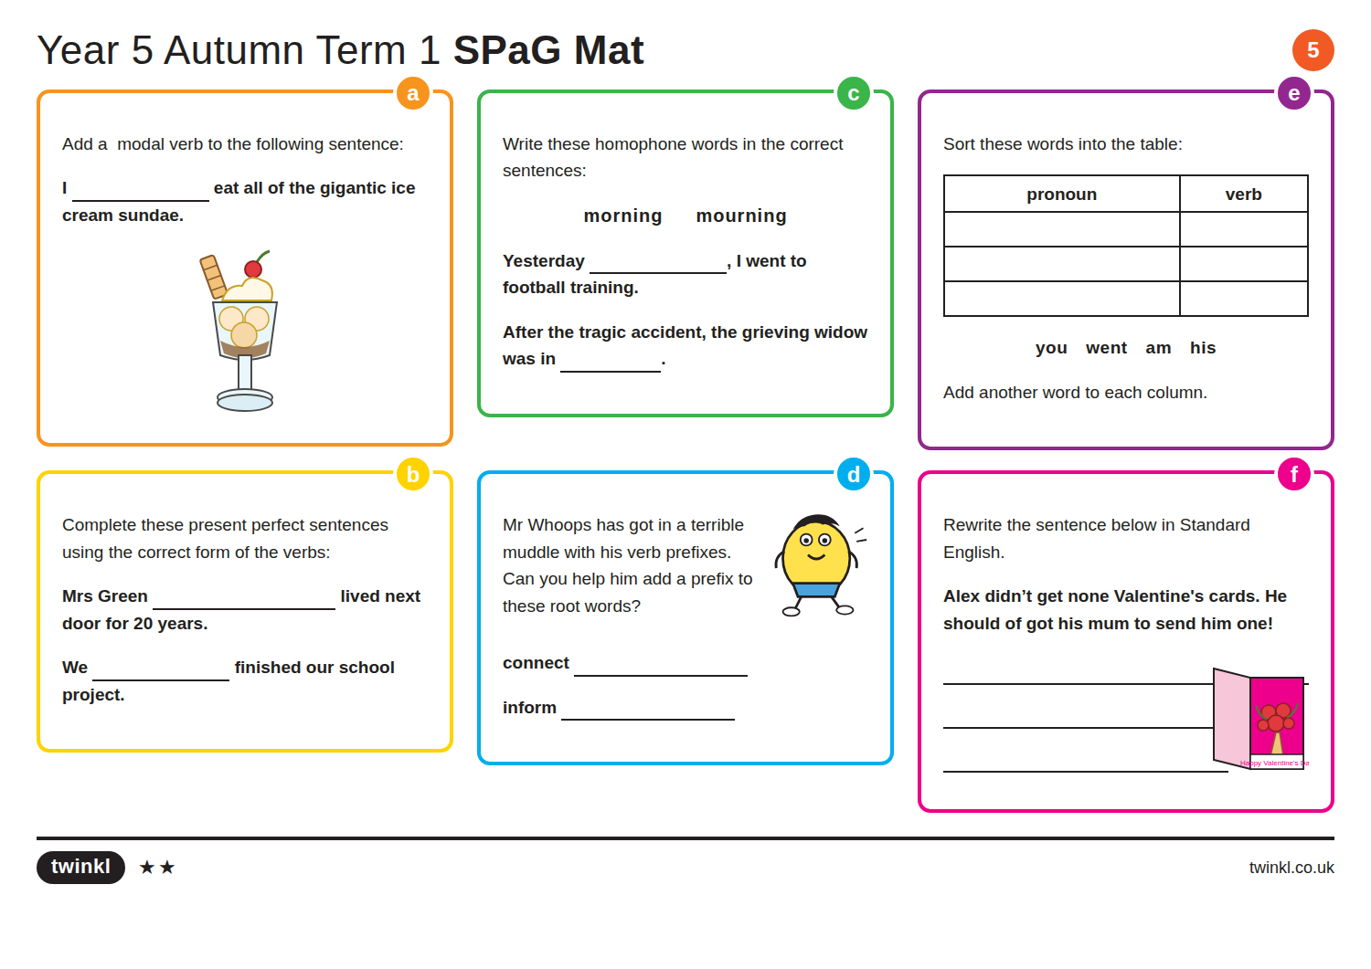Year 5 Autumn Term 1 SPaG Mat
5
a
Add a modal verb to the following sentence:
I eat all of the gigantic ice cream sundae.
c
Write these homophone words in the correct sentences:
morning mourning
Yesterday , I went to football training.
After the tragic accident, the grieving widow was in .
e
Sort these words into the table:
| pronoun | verb |
| --- | --- |
you went am his
Add another word to each column.
b
Complete these present perfect sentences using the correct form of the verbs:
Mrs Green lived next door for 20 years.
We finished our school project.
d
Mr Whoops has got in a terrible muddle with his verb prefixes. Can you help him add a prefix to these root words?
connect
inform
f
Rewrite the sentence below in Standard English.
Alex didn’t get none Valentine's cards. He should of got his mum to send him one!
Happy Valentine's Day
twinkl ★★
twinkl.co.uk